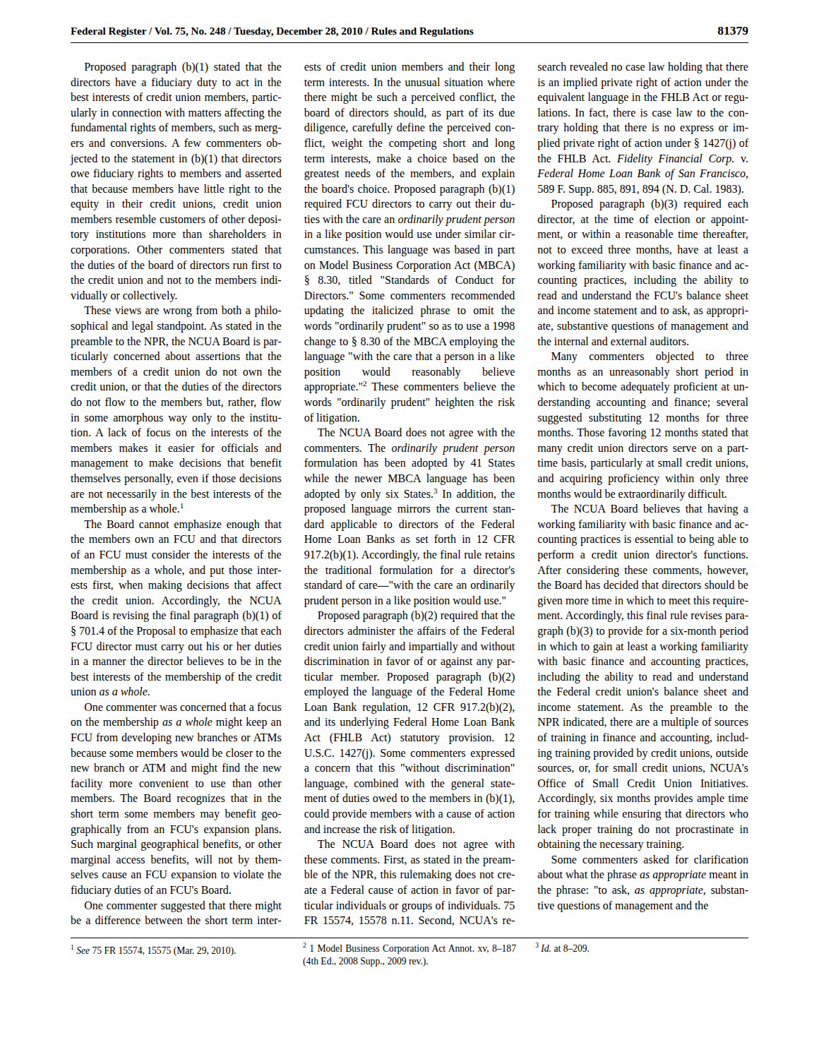Federal Register / Vol. 75, No. 248 / Tuesday, December 28, 2010 / Rules and Regulations 81379
Proposed paragraph (b)(1) stated that the directors have a fiduciary duty to act in the best interests of credit union members, particularly in connection with matters affecting the fundamental rights of members, such as mergers and conversions. A few commenters objected to the statement in (b)(1) that directors owe fiduciary rights to members and asserted that because members have little right to the equity in their credit unions, credit union members resemble customers of other depository institutions more than shareholders in corporations. Other commenters stated that the duties of the board of directors run first to the credit union and not to the members individually or collectively.
These views are wrong from both a philosophical and legal standpoint. As stated in the preamble to the NPR, the NCUA Board is particularly concerned about assertions that the members of a credit union do not own the credit union, or that the duties of the directors do not flow to the members but, rather, flow in some amorphous way only to the institution. A lack of focus on the interests of the members makes it easier for officials and management to make decisions that benefit themselves personally, even if those decisions are not necessarily in the best interests of the membership as a whole.1
The Board cannot emphasize enough that the members own an FCU and that directors of an FCU must consider the interests of the membership as a whole, and put those interests first, when making decisions that affect the credit union. Accordingly, the NCUA Board is revising the final paragraph (b)(1) of § 701.4 of the Proposal to emphasize that each FCU director must carry out his or her duties in a manner the director believes to be in the best interests of the membership of the credit union as a whole.
One commenter was concerned that a focus on the membership as a whole might keep an FCU from developing new branches or ATMs because some members would be closer to the new branch or ATM and might find the new facility more convenient to use than other members. The Board recognizes that in the short term some members may benefit geographically from an FCU's expansion plans. Such marginal geographical benefits, or other marginal access benefits, will not by themselves cause an FCU expansion to violate the fiduciary duties of an FCU's Board.
One commenter suggested that there might be a difference between the short term interests of credit union members and their long term interests. In the unusual situation where there might be such a perceived conflict, the board of directors should, as part of its due diligence, carefully define the perceived conflict, weight the competing short and long term interests, make a choice based on the greatest needs of the members, and explain the board's choice. Proposed paragraph (b)(1) required FCU directors to carry out their duties with the care an ordinarily prudent person in a like position would use under similar circumstances. This language was based in part on Model Business Corporation Act (MBCA) § 8.30, titled "Standards of Conduct for Directors." Some commenters recommended updating the italicized phrase to omit the words "ordinarily prudent" so as to use a 1998 change to § 8.30 of the MBCA employing the language "with the care that a person in a like position would reasonably believe appropriate."2 These commenters believe the words "ordinarily prudent" heighten the risk of litigation.
The NCUA Board does not agree with the commenters. The ordinarily prudent person formulation has been adopted by 41 States while the newer MBCA language has been adopted by only six States.3 In addition, the proposed language mirrors the current standard applicable to directors of the Federal Home Loan Banks as set forth in 12 CFR 917.2(b)(1). Accordingly, the final rule retains the traditional formulation for a director's standard of care—"with the care an ordinarily prudent person in a like position would use."
Proposed paragraph (b)(2) required that the directors administer the affairs of the Federal credit union fairly and impartially and without discrimination in favor of or against any particular member. Proposed paragraph (b)(2) employed the language of the Federal Home Loan Bank regulation, 12 CFR 917.2(b)(2), and its underlying Federal Home Loan Bank Act (FHLB Act) statutory provision. 12 U.S.C. 1427(j). Some commenters expressed a concern that this "without discrimination" language, combined with the general statement of duties owed to the members in (b)(1), could provide members with a cause of action and increase the risk of litigation.
The NCUA Board does not agree with these comments. First, as stated in the preamble of the NPR, this rulemaking does not create a Federal cause of action in favor of particular individuals or groups of individuals. 75 FR 15574, 15578 n.11. Second, NCUA's research revealed no case law holding that there is an implied private right of action under the equivalent language in the FHLB Act or regulations. In fact, there is case law to the contrary holding that there is no express or implied private right of action under § 1427(j) of the FHLB Act. Fidelity Financial Corp. v. Federal Home Loan Bank of San Francisco, 589 F. Supp. 885, 891, 894 (N. D. Cal. 1983).
Proposed paragraph (b)(3) required each director, at the time of election or appointment, or within a reasonable time thereafter, not to exceed three months, have at least a working familiarity with basic finance and accounting practices, including the ability to read and understand the FCU's balance sheet and income statement and to ask, as appropriate, substantive questions of management and the internal and external auditors.
Many commenters objected to three months as an unreasonably short period in which to become adequately proficient at understanding accounting and finance; several suggested substituting 12 months for three months. Those favoring 12 months stated that many credit union directors serve on a part-time basis, particularly at small credit unions, and acquiring proficiency within only three months would be extraordinarily difficult.
The NCUA Board believes that having a working familiarity with basic finance and accounting practices is essential to being able to perform a credit union director's functions. After considering these comments, however, the Board has decided that directors should be given more time in which to meet this requirement. Accordingly, this final rule revises paragraph (b)(3) to provide for a six-month period in which to gain at least a working familiarity with basic finance and accounting practices, including the ability to read and understand the Federal credit union's balance sheet and income statement. As the preamble to the NPR indicated, there are a multiple of sources of training in finance and accounting, including training provided by credit unions, outside sources, or, for small credit unions, NCUA's Office of Small Credit Union Initiatives. Accordingly, six months provides ample time for training while ensuring that directors who lack proper training do not procrastinate in obtaining the necessary training.
Some commenters asked for clarification about what the phrase as appropriate meant in the phrase: "to ask, as appropriate, substantive questions of management and the
1 See 75 FR 15574, 15575 (Mar. 29, 2010).
2 1 Model Business Corporation Act Annot. xv, 8–187 (4th Ed., 2008 Supp., 2009 rev.).
3 Id. at 8–209.